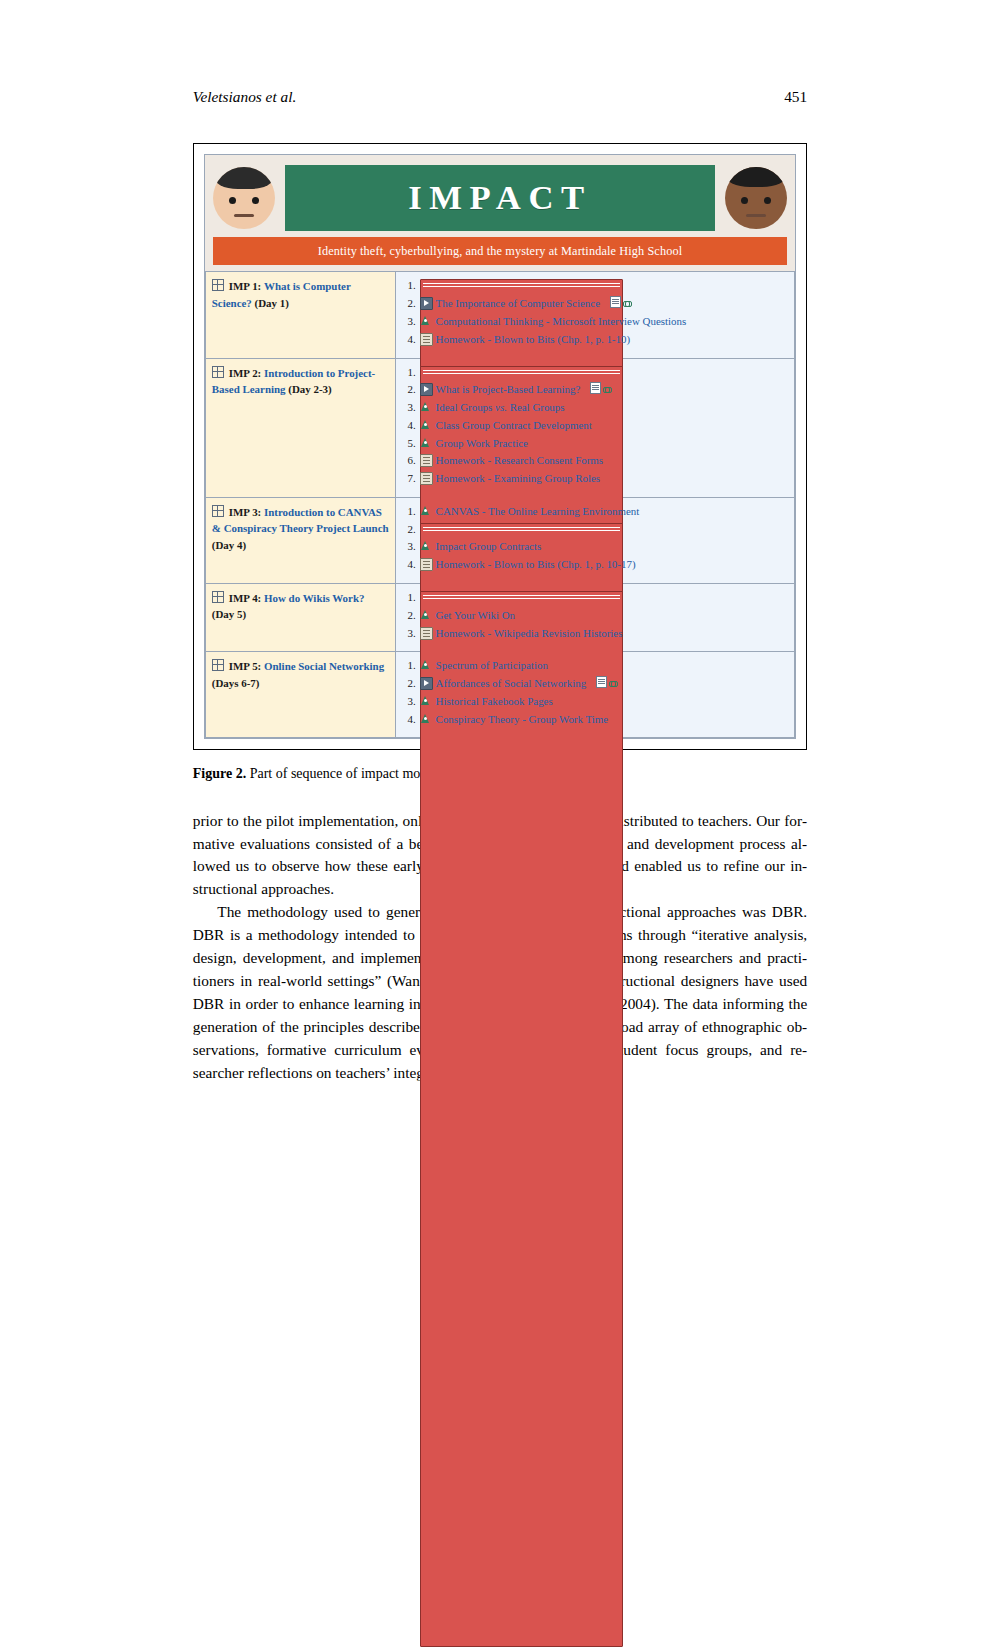Veletsianos et al. 451
IMPACT
Identity theft, cyberbullying, and the mystery at Martindale High School
| IMP 1: What is Computer Science? (Day 1) | What is a Computer? The Importance of Computer Science Computational Thinking - Microsoft Interview Questions Homework - Blown to Bits (Chp. 1, p. 1-10) |
| IMP 2: Introduction to Project-Based Learning (Day 2-3) | Innovating with Teams What is Project-Based Learning? Ideal Groups vs. Real Groups Class Group Contract Development Group Work Practice Homework - Research Consent Forms Homework - Examining Group Roles |
| IMP 3: Introduction to CANVAS & Conspiracy Theory Project Launch (Day 4) | CANVAS - The Online Learning Environment Conspiracy Theory - Project Launch Impact Group Contracts Homework - Blown to Bits (Chp. 1, p. 10-17) |
| IMP 4: How do Wikis Work? (Day 5) | What is a Wiki? Get Your Wiki On Homework - Wikipedia Revision Histories |
| IMP 5: Online Social Networking (Days 6-7) | Spectrum of Participation Affordances of Social Networking Historical Fakebook Pages Conspiracy Theory - Group Work Time |
Figure 2. Part of sequence of impact module as present on Canvas.
prior to the pilot implementation, only two complete modules were distributed to teachers. Our formative evaluations consisted of a beta product. Our iterative design and development process allowed us to observe how these early modules were implemented and enabled us to refine our instructional approaches.
The methodology used to generate design principles and instructional approaches was DBR. DBR is a methodology intended to enhance educational interventions through “iterative analysis, design, development, and implementation, based on collaboration among researchers and practitioners in real-world settings” (Wang & Hannafin, 2005, p. 6). Instructional designers have used DBR in order to enhance learning in real-world contexts (Sandoval, 2004). The data informing the generation of the principles described below include analysis of a broad array of ethnographic observations, formative curriculum evaluation, teacher interviews, student focus groups, and researcher reflections on teachers’ integration efforts.